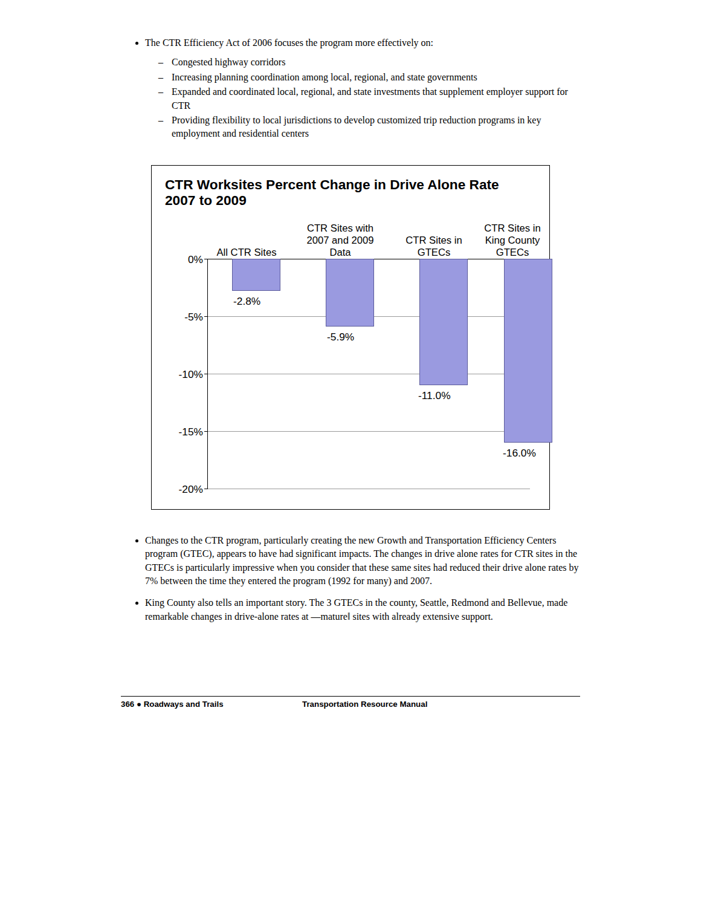The CTR Efficiency Act of 2006 focuses the program more effectively on:
Congested highway corridors
Increasing planning coordination among local, regional, and state governments
Expanded and coordinated local, regional, and state investments that supplement employer support for CTR
Providing flexibility to local jurisdictions to develop customized trip reduction programs in key employment and residential centers
CTR Worksites Percent Change in Drive Alone Rate
2007 to 2009
All CTR Sites
CTR Sites with
2007 and 2009
Data
CTR Sites in
GTECs
CTR Sites in
King County
GTECs
0%
-5%
-10%
-15%
-20%
-2.8%
-5.9%
-11.0%
-16.0%
Changes to the CTR program, particularly creating the new Growth and Transportation Efficiency Centers program (GTEC), appears to have had significant impacts. The changes in drive alone rates for CTR sites in the GTECs is particularly impressive when you consider that these same sites had reduced their drive alone rates by 7% between the time they entered the program (1992 for many) and 2007.
King County also tells an important story. The 3 GTECs in the county, Seattle, Redmond and Bellevue, made remarkable changes in drive-alone rates at ―mature‖ sites with already extensive support.
366 ● Roadways and Trails
Transportation Resource Manual